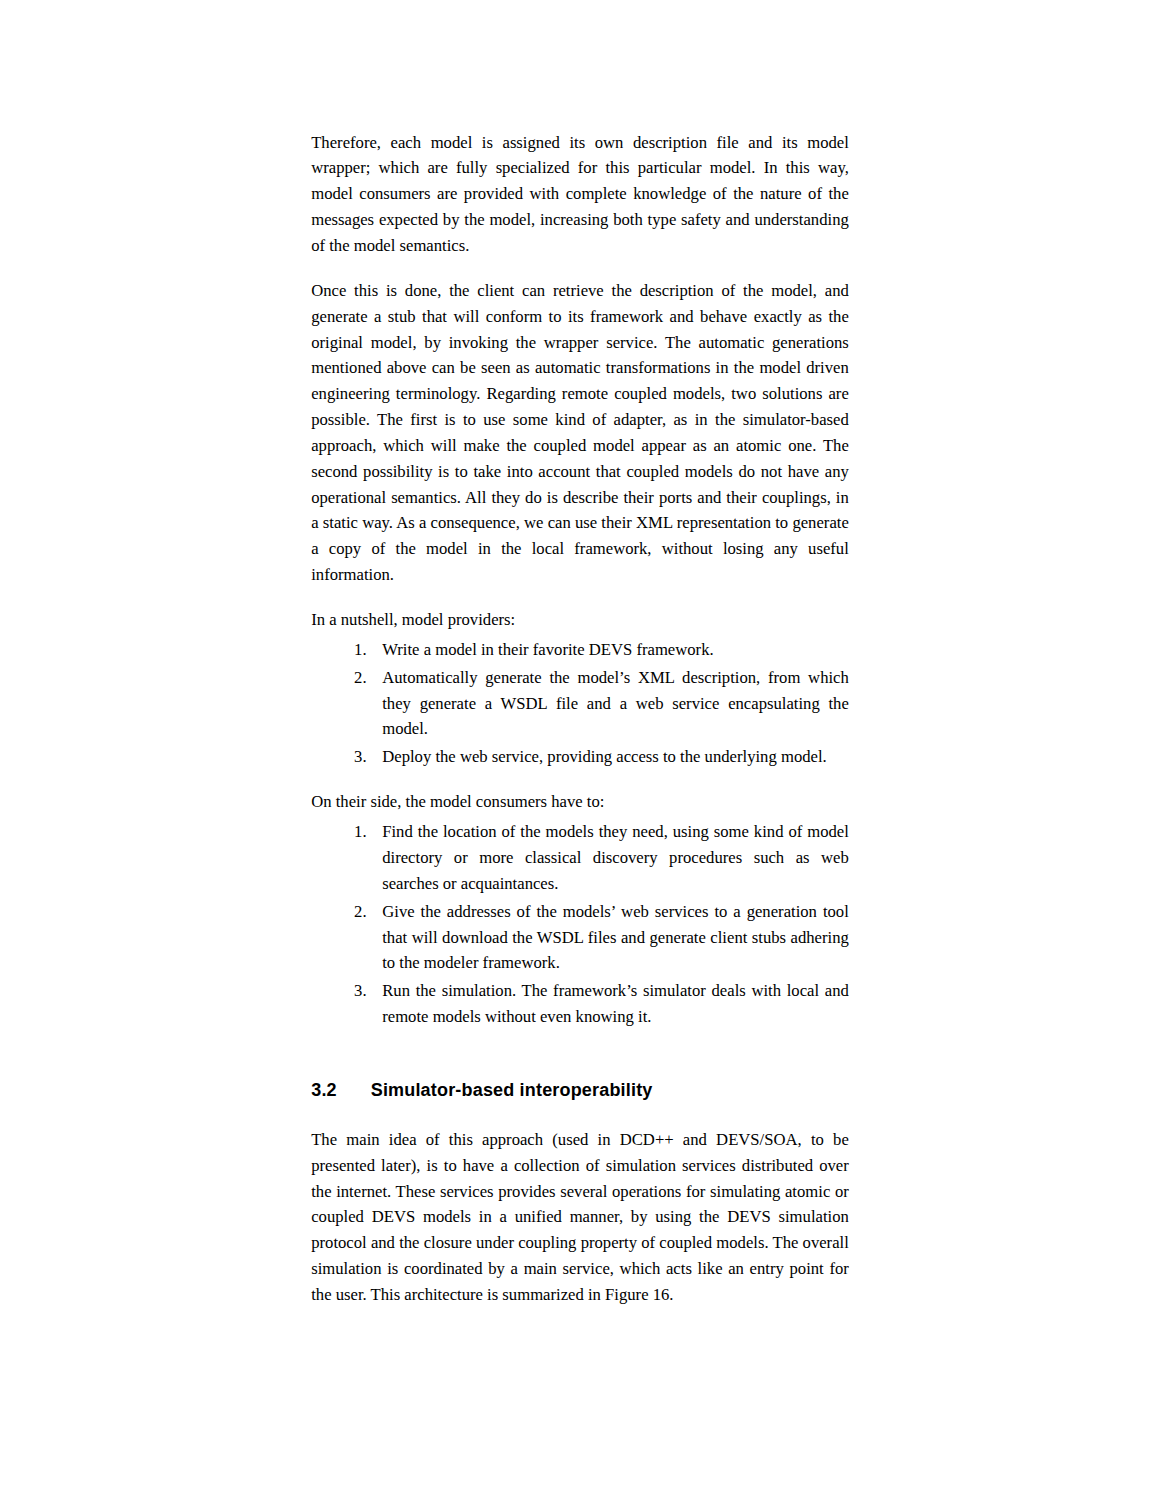Therefore, each model is assigned its own description file and its model wrapper; which are fully specialized for this particular model. In this way, model consumers are provided with complete knowledge of the nature of the messages expected by the model, increasing both type safety and understanding of the model semantics.
Once this is done, the client can retrieve the description of the model, and generate a stub that will conform to its framework and behave exactly as the original model, by invoking the wrapper service. The automatic generations mentioned above can be seen as automatic transformations in the model driven engineering terminology. Regarding remote coupled models, two solutions are possible. The first is to use some kind of adapter, as in the simulator-based approach, which will make the coupled model appear as an atomic one. The second possibility is to take into account that coupled models do not have any operational semantics. All they do is describe their ports and their couplings, in a static way. As a consequence, we can use their XML representation to generate a copy of the model in the local framework, without losing any useful information.
In a nutshell, model providers:
Write a model in their favorite DEVS framework.
Automatically generate the model’s XML description, from which they generate a WSDL file and a web service encapsulating the model.
Deploy the web service, providing access to the underlying model.
On their side, the model consumers have to:
Find the location of the models they need, using some kind of model directory or more classical discovery procedures such as web searches or acquaintances.
Give the addresses of the models’ web services to a generation tool that will download the WSDL files and generate client stubs adhering to the modeler framework.
Run the simulation. The framework’s simulator deals with local and remote models without even knowing it.
3.2 Simulator-based interoperability
The main idea of this approach (used in DCD++ and DEVS/SOA, to be presented later), is to have a collection of simulation services distributed over the internet. These services provides several operations for simulating atomic or coupled DEVS models in a unified manner, by using the DEVS simulation protocol and the closure under coupling property of coupled models. The overall simulation is coordinated by a main service, which acts like an entry point for the user. This architecture is summarized in Figure 16.